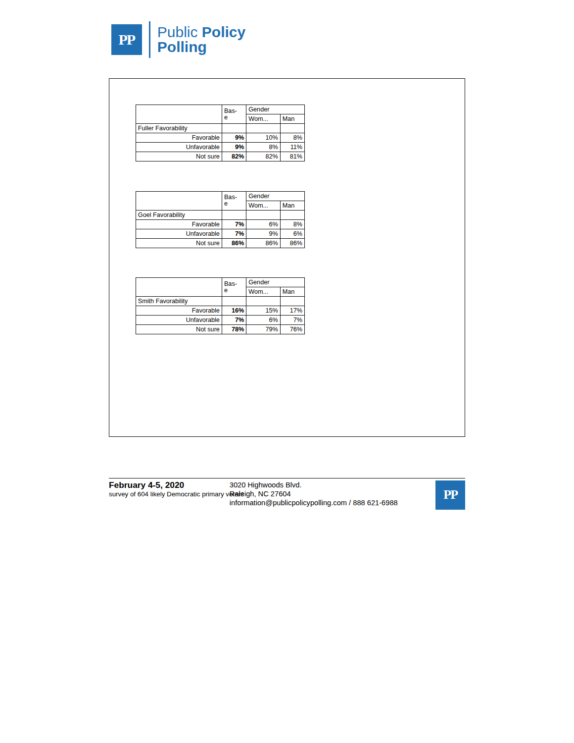Public Policy
Polling
| | Bas- e | Gender |
| Wom... | Man |
| Fuller Favorability | | | |
| Favorable | 9% | 10% | 8% |
| Unfavorable | 9% | 8% | 11% |
| Not sure | 82% | 82% | 81% |
| | Bas- e | Gender |
| Wom... | Man |
| Goel Favorability | | | |
| Favorable | 7% | 6% | 8% |
| Unfavorable | 7% | 9% | 6% |
| Not sure | 86% | 86% | 86% |
| | Bas- e | Gender |
| Wom... | Man |
| Smith Favorability | | | |
| Favorable | 16% | 15% | 17% |
| Unfavorable | 7% | 6% | 7% |
| Not sure | 78% | 79% | 76% |
February 4-5, 2020
survey of 604 likely Democratic primary voters
3020 Highwoods Blvd.
Raleigh, NC 27604
information@publicpolicypolling.com / 888 621-6988